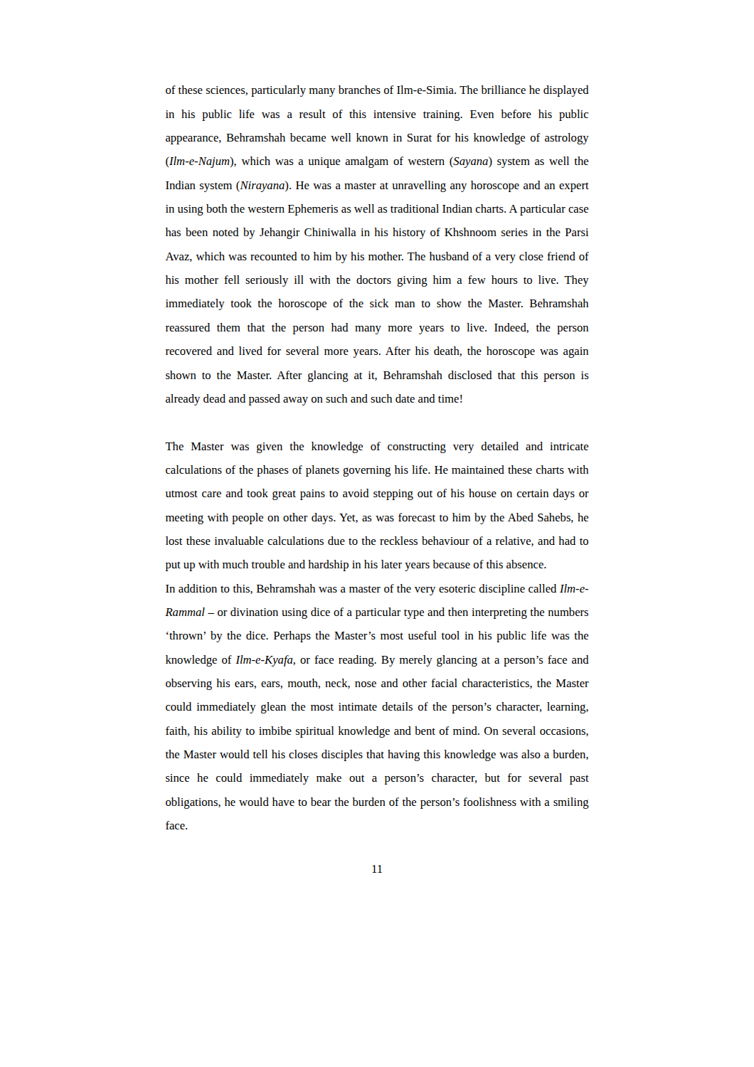of these sciences, particularly many branches of Ilm-e-Simia. The brilliance he displayed in his public life was a result of this intensive training. Even before his public appearance, Behramshah became well known in Surat for his knowledge of astrology (Ilm-e-Najum), which was a unique amalgam of western (Sayana) system as well the Indian system (Nirayana). He was a master at unravelling any horoscope and an expert in using both the western Ephemeris as well as traditional Indian charts. A particular case has been noted by Jehangir Chiniwalla in his history of Khshnoom series in the Parsi Avaz, which was recounted to him by his mother. The husband of a very close friend of his mother fell seriously ill with the doctors giving him a few hours to live. They immediately took the horoscope of the sick man to show the Master. Behramshah reassured them that the person had many more years to live. Indeed, the person recovered and lived for several more years. After his death, the horoscope was again shown to the Master. After glancing at it, Behramshah disclosed that this person is already dead and passed away on such and such date and time!
The Master was given the knowledge of constructing very detailed and intricate calculations of the phases of planets governing his life. He maintained these charts with utmost care and took great pains to avoid stepping out of his house on certain days or meeting with people on other days. Yet, as was forecast to him by the Abed Sahebs, he lost these invaluable calculations due to the reckless behaviour of a relative, and had to put up with much trouble and hardship in his later years because of this absence.
In addition to this, Behramshah was a master of the very esoteric discipline called Ilm-e-Rammal – or divination using dice of a particular type and then interpreting the numbers ‘thrown’ by the dice. Perhaps the Master’s most useful tool in his public life was the knowledge of Ilm-e-Kyafa, or face reading. By merely glancing at a person’s face and observing his ears, ears, mouth, neck, nose and other facial characteristics, the Master could immediately glean the most intimate details of the person’s character, learning, faith, his ability to imbibe spiritual knowledge and bent of mind. On several occasions, the Master would tell his closes disciples that having this knowledge was also a burden, since he could immediately make out a person’s character, but for several past obligations, he would have to bear the burden of the person’s foolishness with a smiling face.
11